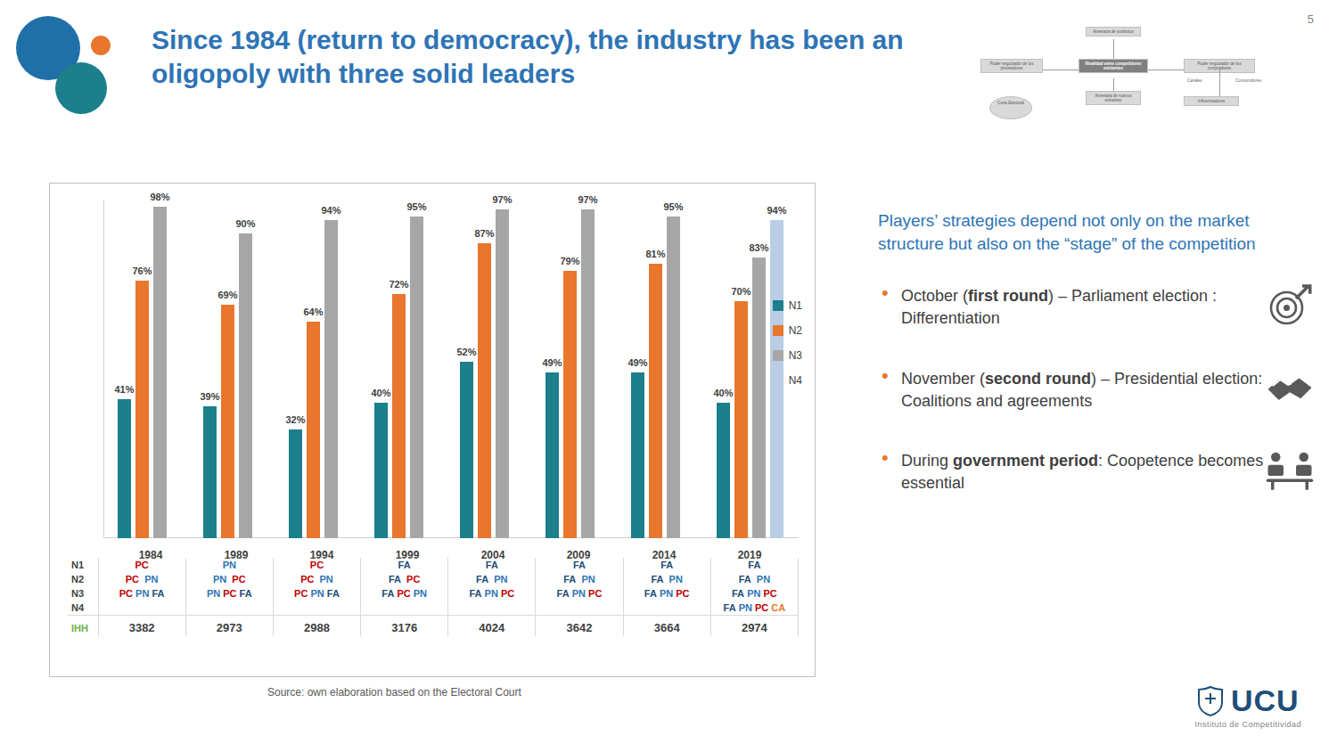5
Since 1984 (return to democracy), the industry has been an oligopoly with three solid leaders
Amenaza de sustitutos
Rivalidad entre competidores existentes
Poder negociador de los proveedores
Poder negociador de los compradores
Amenaza de nuevos entrantes
Corte Electoral
Influenciadores
Canales
Consumidores
41%
76%
98%
1984
39%
69%
90%
1989
32%
64%
94%
1994
40%
72%
95%
1999
52%
87%
97%
2004
49%
79%
97%
2009
49%
81%
95%
2014
40%
70%
83%
94%
2019
N1
N2
N3
N4
| N1 | PC | PN | PC | FA | FA | FA | FA | FA |
| N2 | PC PN | PN PC | PC PN | FA PC | FA PN | FA PN | FA PN | FA PN |
| N3 | PC PN FA | PN PC FA | PC PN FA | FA PC PN | FA PN PC | FA PN PC | FA PN PC | FA PN PC |
| N4 | | | | | | | | FA PN PC CA |
| IHH | 3382 | 2973 | 2988 | 3176 | 4024 | 3642 | 3664 | 2974 |
Source: own elaboration based on the Electoral Court
Players’ strategies depend not only on the market structure but also on the “stage” of the competition
October (first round) – Parliament election : Differentiation
November (second round) – Presidential election: Coalitions and agreements
During government period: Coopetence becomes essential
UCU
Instituto de Competitividad